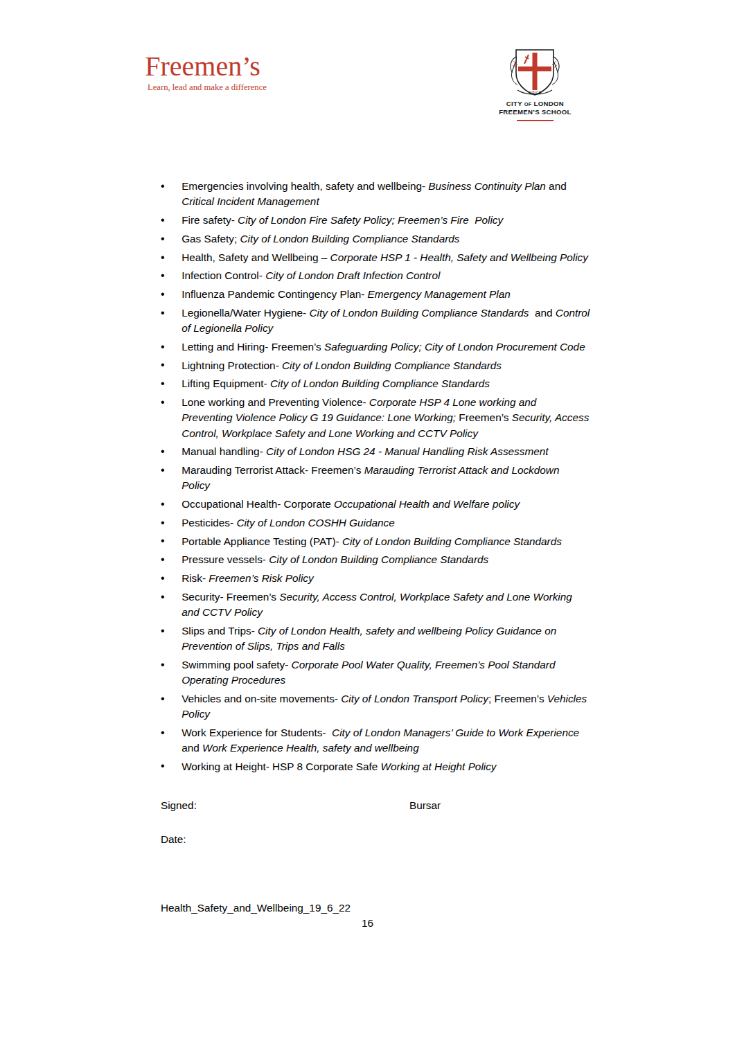Freemen’s
Learn, lead and make a difference
DIRIGE
CITY OF LONDON
FREEMEN’S SCHOOL
Emergencies involving health, safety and wellbeing- Business Continuity Plan and Critical Incident Management
Fire safety- City of London Fire Safety Policy; Freemen’s Fire Policy
Gas Safety; City of London Building Compliance Standards
Health, Safety and Wellbeing – Corporate HSP 1 - Health, Safety and Wellbeing Policy
Infection Control- City of London Draft Infection Control
Influenza Pandemic Contingency Plan- Emergency Management Plan
Legionella/Water Hygiene- City of London Building Compliance Standards and Control of Legionella Policy
Letting and Hiring- Freemen’s Safeguarding Policy; City of London Procurement Code
Lightning Protection- City of London Building Compliance Standards
Lifting Equipment- City of London Building Compliance Standards
Lone working and Preventing Violence- Corporate HSP 4 Lone working and Preventing Violence Policy G 19 Guidance: Lone Working; Freemen’s Security, Access Control, Workplace Safety and Lone Working and CCTV Policy
Manual handling- City of London HSG 24 - Manual Handling Risk Assessment
Marauding Terrorist Attack- Freemen’s Marauding Terrorist Attack and Lockdown Policy
Occupational Health- Corporate Occupational Health and Welfare policy
Pesticides- City of London COSHH Guidance
Portable Appliance Testing (PAT)- City of London Building Compliance Standards
Pressure vessels- City of London Building Compliance Standards
Risk- Freemen’s Risk Policy
Security- Freemen’s Security, Access Control, Workplace Safety and Lone Working and CCTV Policy
Slips and Trips- City of London Health, safety and wellbeing Policy Guidance on Prevention of Slips, Trips and Falls
Swimming pool safety- Corporate Pool Water Quality, Freemen’s Pool Standard Operating Procedures
Vehicles and on-site movements- City of London Transport Policy; Freemen’s Vehicles Policy
Work Experience for Students- City of London Managers’ Guide to Work Experience and Work Experience Health, safety and wellbeing
Working at Height- HSP 8 Corporate Safe Working at Height Policy
Signed: Bursar
Date:
Health_Safety_and_Wellbeing_19_6_22
16